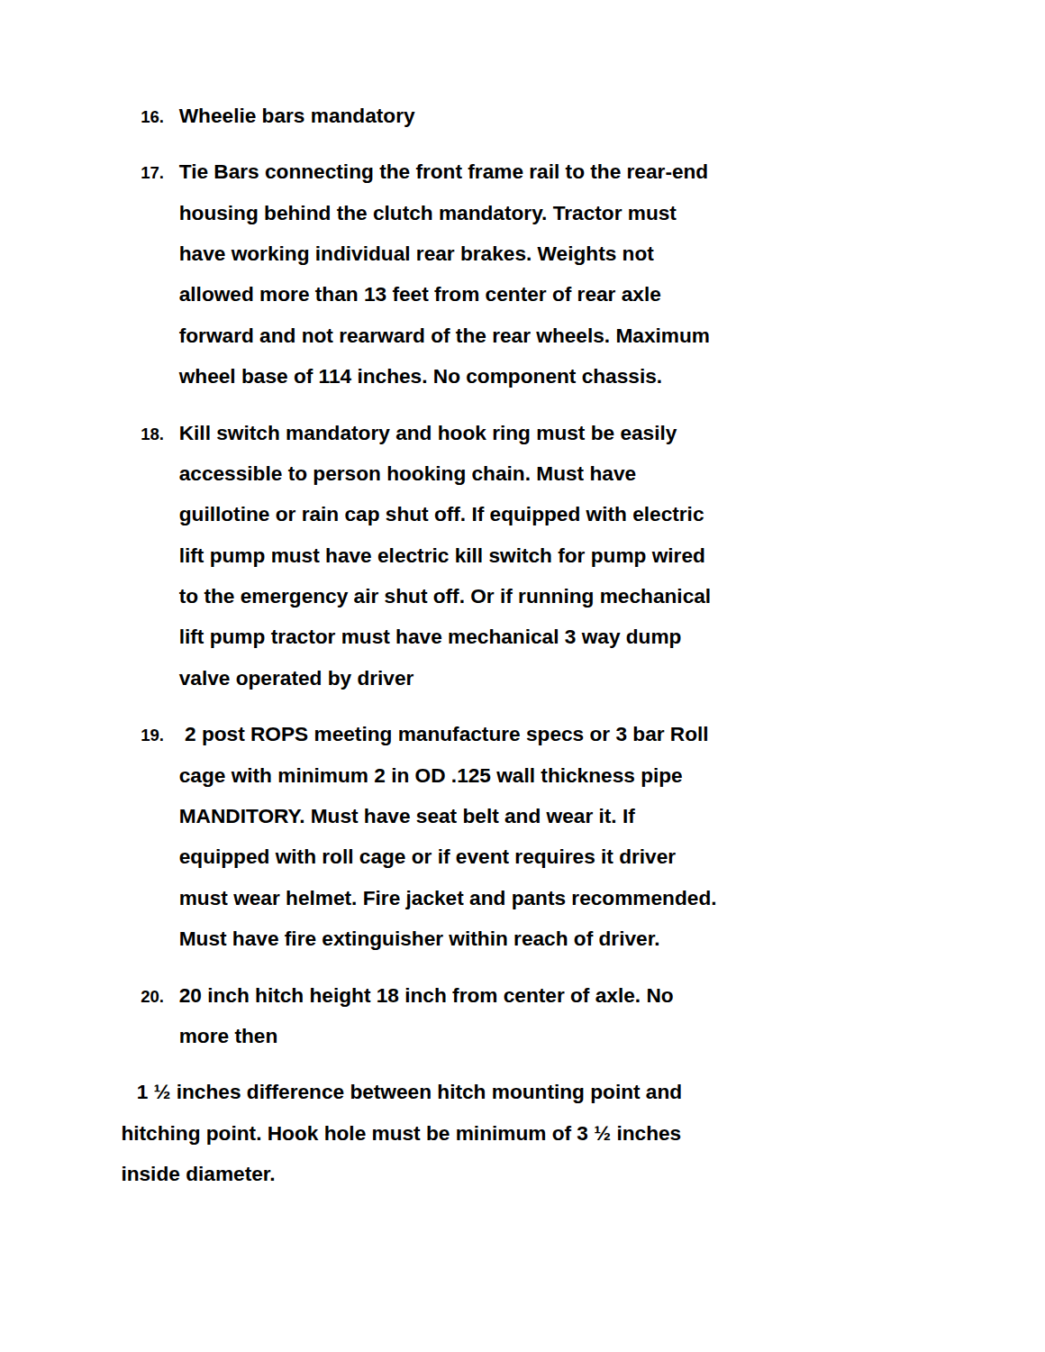Wheelie bars mandatory
Tie Bars connecting the front frame rail to the rear-end housing behind the clutch mandatory. Tractor must have working individual rear brakes. Weights not allowed more than 13 feet from center of rear axle forward and not rearward of the rear wheels. Maximum wheel base of 114 inches. No component chassis.
Kill switch mandatory and hook ring must be easily accessible to person hooking chain. Must have guillotine or rain cap shut off. If equipped with electric lift pump must have electric kill switch for pump wired to the emergency air shut off. Or if running mechanical lift pump tractor must have mechanical 3 way dump valve operated by driver
2 post ROPS meeting manufacture specs or 3 bar Roll cage with minimum 2 in OD .125 wall thickness pipe MANDITORY. Must have seat belt and wear it. If equipped with roll cage or if event requires it driver must wear helmet. Fire jacket and pants recommended. Must have fire extinguisher within reach of driver.
20 inch hitch height 18 inch from center of axle. No more then
1 ½ inches difference between hitch mounting point and hitching point. Hook hole must be minimum of 3 ½ inches inside diameter.